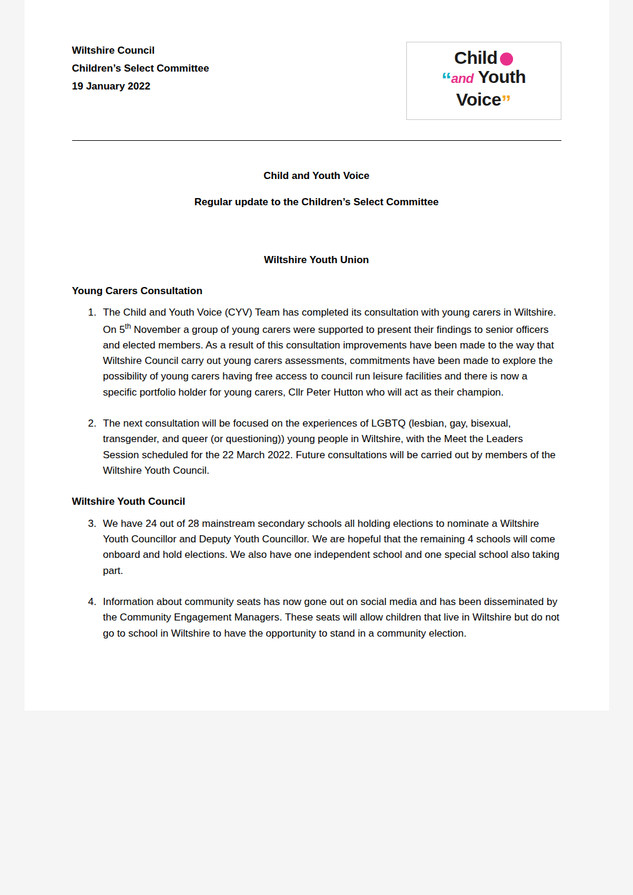Wiltshire Council
Children’s Select Committee
19 January 2022
Child
“and Youth
Voice”
Child and Youth Voice
Regular update to the Children’s Select Committee
Wiltshire Youth Union
Young Carers Consultation
The Child and Youth Voice (CYV) Team has completed its consultation with young carers in Wiltshire. On 5th November a group of young carers were supported to present their findings to senior officers and elected members. As a result of this consultation improvements have been made to the way that Wiltshire Council carry out young carers assessments, commitments have been made to explore the possibility of young carers having free access to council run leisure facilities and there is now a specific portfolio holder for young carers, Cllr Peter Hutton who will act as their champion.
The next consultation will be focused on the experiences of LGBTQ (lesbian, gay, bisexual, transgender, and queer (or questioning)) young people in Wiltshire, with the Meet the Leaders Session scheduled for the 22 March 2022. Future consultations will be carried out by members of the Wiltshire Youth Council.
Wiltshire Youth Council
We have 24 out of 28 mainstream secondary schools all holding elections to nominate a Wiltshire Youth Councillor and Deputy Youth Councillor. We are hopeful that the remaining 4 schools will come onboard and hold elections. We also have one independent school and one special school also taking part.
Information about community seats has now gone out on social media and has been disseminated by the Community Engagement Managers. These seats will allow children that live in Wiltshire but do not go to school in Wiltshire to have the opportunity to stand in a community election.